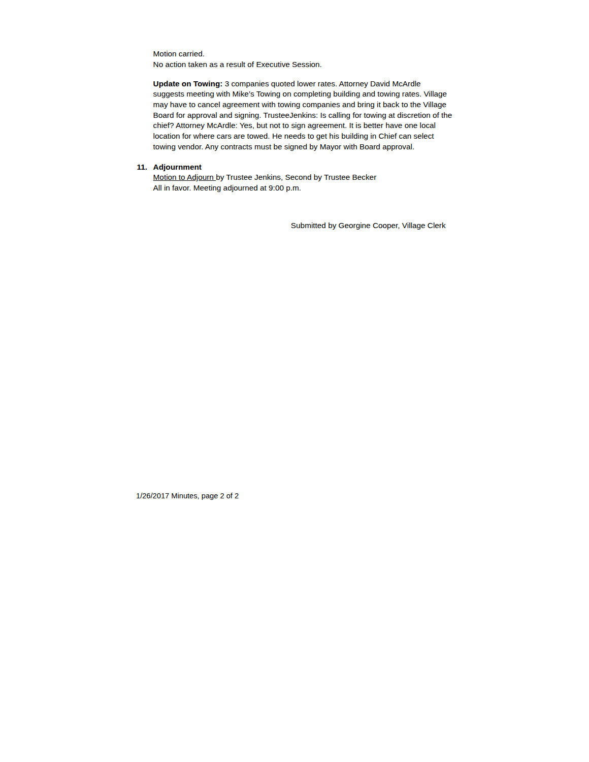Motion carried.
No action taken as a result of Executive Session.
Update on Towing: 3 companies quoted lower rates. Attorney David McArdle suggests meeting with Mike’s Towing on completing building and towing rates. Village may have to cancel agreement with towing companies and bring it back to the Village Board for approval and signing. TrusteeJenkins: Is calling for towing at discretion of the chief? Attorney McArdle: Yes, but not to sign agreement. It is better have one local location for where cars are towed. He needs to get his building in Chief can select towing vendor. Any contracts must be signed by Mayor with Board approval.
11.
Adjournment
Motion to Adjourn by Trustee Jenkins, Second by Trustee Becker
All in favor. Meeting adjourned at 9:00 p.m.
Submitted by Georgine Cooper, Village Clerk
1/26/2017 Minutes, page 2 of 2